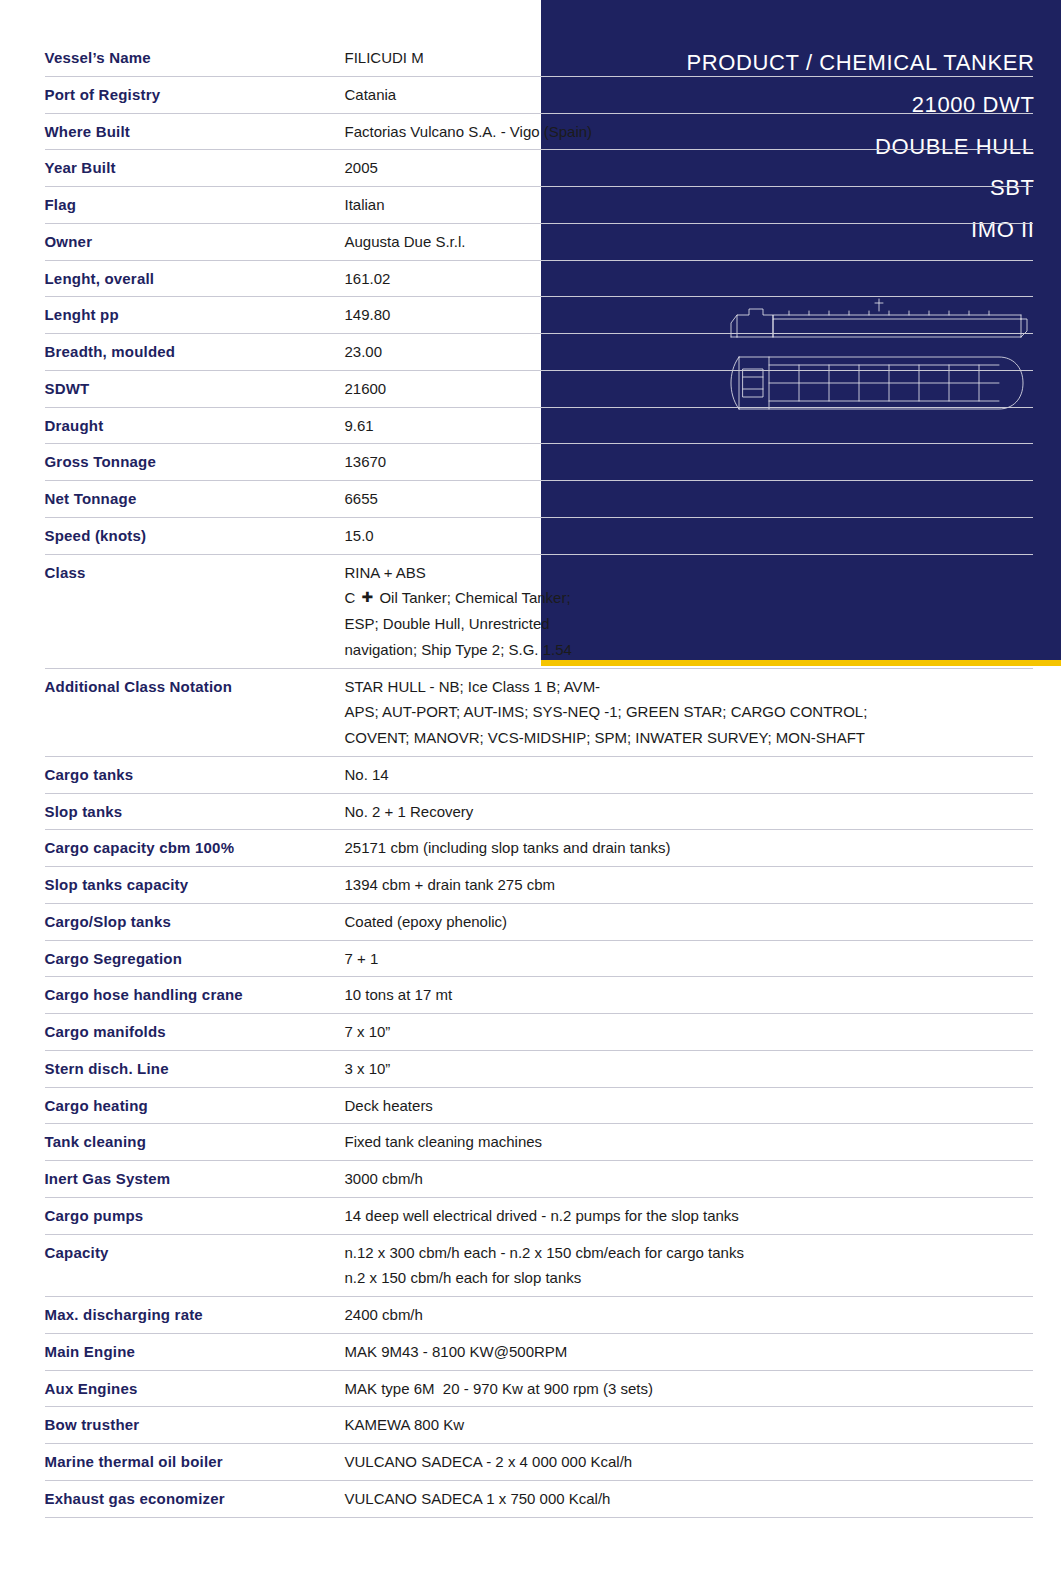PRODUCT / CHEMICAL TANKER 21000 DWT DOUBLE HULL SBT IMO II
| Vessel’s Name | FILICUDI M |
| Port of Registry | Catania |
| Where Built | Factorias Vulcano S.A. - Vigo (Spain) |
| Year Built | 2005 |
| Flag | Italian |
| Owner | Augusta Due S.r.l. |
| Lenght, overall | 161.02 |
| Lenght pp | 149.80 |
| Breadth, moulded | 23.00 |
| SDWT | 21600 |
| Draught | 9.61 |
| Gross Tonnage | 13670 |
| Net Tonnage | 6655 |
| Speed (knots) | 15.0 |
| Class | RINA + ABS C ✚ Oil Tanker; Chemical Tanker; ESP; Double Hull, Unrestricted navigation; Ship Type 2; S.G. 1.54 |
| Additional Class Notation | STAR HULL - NB; Ice Class 1 B; AVM- APS; AUT-PORT; AUT-IMS; SYS-NEQ -1; GREEN STAR; CARGO CONTROL; COVENT; MANOVR; VCS-MIDSHIP; SPM; INWATER SURVEY; MON-SHAFT |
| Cargo tanks | No. 14 |
| Slop tanks | No. 2 + 1 Recovery |
| Cargo capacity cbm 100% | 25171 cbm (including slop tanks and drain tanks) |
| Slop tanks capacity | 1394 cbm + drain tank 275 cbm |
| Cargo/Slop tanks | Coated (epoxy phenolic) |
| Cargo Segregation | 7 + 1 |
| Cargo hose handling crane | 10 tons at 17 mt |
| Cargo manifolds | 7 x 10” |
| Stern disch. Line | 3 x 10” |
| Cargo heating | Deck heaters |
| Tank cleaning | Fixed tank cleaning machines |
| Inert Gas System | 3000 cbm/h |
| Cargo pumps | 14 deep well electrical drived - n.2 pumps for the slop tanks |
| Capacity | n.12 x 300 cbm/h each - n.2 x 150 cbm/each for cargo tanks n.2 x 150 cbm/h each for slop tanks |
| Max. discharging rate | 2400 cbm/h |
| Main Engine | MAK 9M43 - 8100 KW@500RPM |
| Aux Engines | MAK type 6M 20 - 970 Kw at 900 rpm (3 sets) |
| Bow trusther | KAMEWA 800 Kw |
| Marine thermal oil boiler | VULCANO SADECA - 2 x 4 000 000 Kcal/h |
| Exhaust gas economizer | VULCANO SADECA 1 x 750 000 Kcal/h |